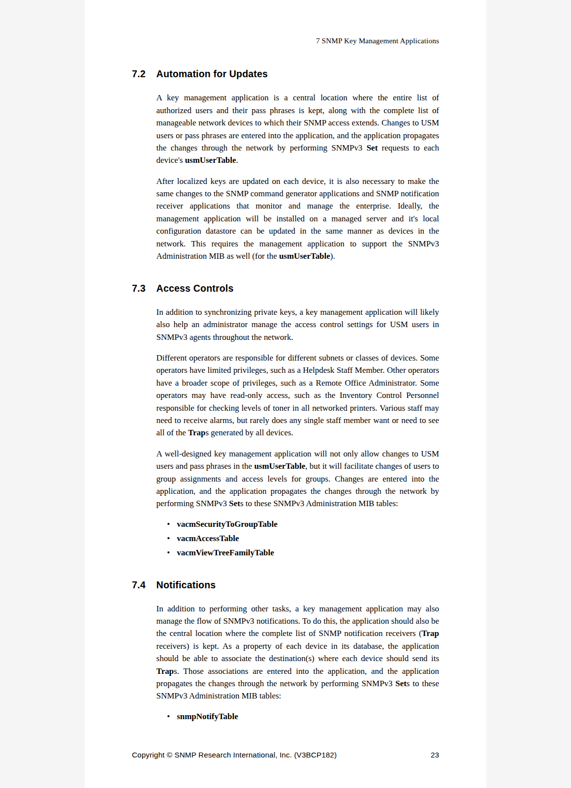7 SNMP Key Management Applications
7.2 Automation for Updates
A key management application is a central location where the entire list of authorized users and their pass phrases is kept, along with the complete list of manageable network devices to which their SNMP access extends. Changes to USM users or pass phrases are entered into the application, and the application propagates the changes through the network by performing SNMPv3 Set requests to each device's usmUserTable.
After localized keys are updated on each device, it is also necessary to make the same changes to the SNMP command generator applications and SNMP notification receiver applications that monitor and manage the enterprise. Ideally, the management application will be installed on a managed server and it's local configuration datastore can be updated in the same manner as devices in the network. This requires the management application to support the SNMPv3 Administration MIB as well (for the usmUserTable).
7.3 Access Controls
In addition to synchronizing private keys, a key management application will likely also help an administrator manage the access control settings for USM users in SNMPv3 agents throughout the network.
Different operators are responsible for different subnets or classes of devices. Some operators have limited privileges, such as a Helpdesk Staff Member. Other operators have a broader scope of privileges, such as a Remote Office Administrator. Some operators may have read-only access, such as the Inventory Control Personnel responsible for checking levels of toner in all networked printers. Various staff may need to receive alarms, but rarely does any single staff member want or need to see all of the Traps generated by all devices.
A well-designed key management application will not only allow changes to USM users and pass phrases in the usmUserTable, but it will facilitate changes of users to group assignments and access levels for groups. Changes are entered into the application, and the application propagates the changes through the network by performing SNMPv3 Sets to these SNMPv3 Administration MIB tables:
vacmSecurityToGroupTable
vacmAccessTable
vacmViewTreeFamilyTable
7.4 Notifications
In addition to performing other tasks, a key management application may also manage the flow of SNMPv3 notifications. To do this, the application should also be the central location where the complete list of SNMP notification receivers (Trap receivers) is kept. As a property of each device in its database, the application should be able to associate the destination(s) where each device should send its Traps. Those associations are entered into the application, and the application propagates the changes through the network by performing SNMPv3 Sets to these SNMPv3 Administration MIB tables:
snmpNotifyTable
Copyright © SNMP Research International, Inc. (V3BCP182)
23